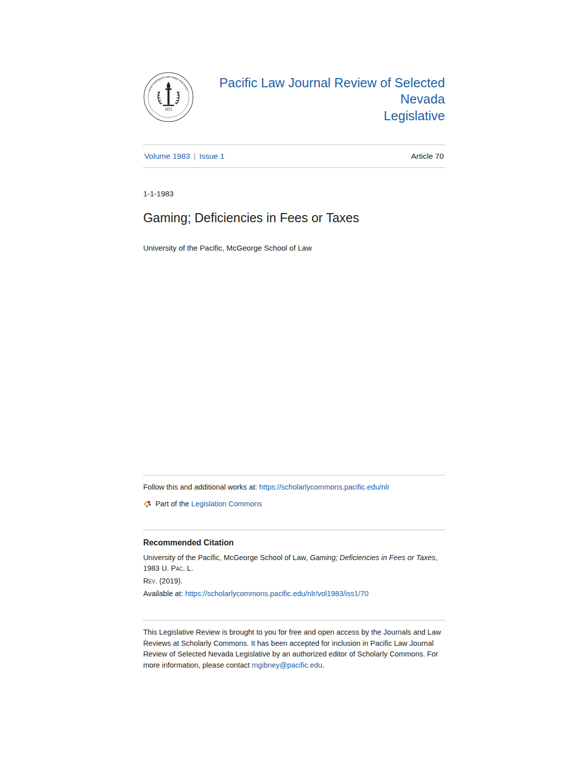1851 UNIVERSITY OF THE PACIFIC
Pacific Law Journal Review of Selected Nevada
Legislative
Volume 1983|Issue 1
Article 70
1-1-1983
Gaming; Deficiencies in Fees or Taxes
University of the Pacific, McGeorge School of Law
Follow this and additional works at: https://scholarlycommons.pacific.edu/nlr
Part of the Legislation Commons
Recommended Citation
University of the Pacific, McGeorge School of Law, Gaming; Deficiencies in Fees or Taxes, 1983 U. Pac. L.
Rev. (2019).
Available at: https://scholarlycommons.pacific.edu/nlr/vol1983/iss1/70
This Legislative Review is brought to you for free and open access by the Journals and Law Reviews at Scholarly Commons. It has been accepted for inclusion in Pacific Law Journal Review of Selected Nevada Legislative by an authorized editor of Scholarly Commons. For more information, please contact mgibney@pacific.edu.